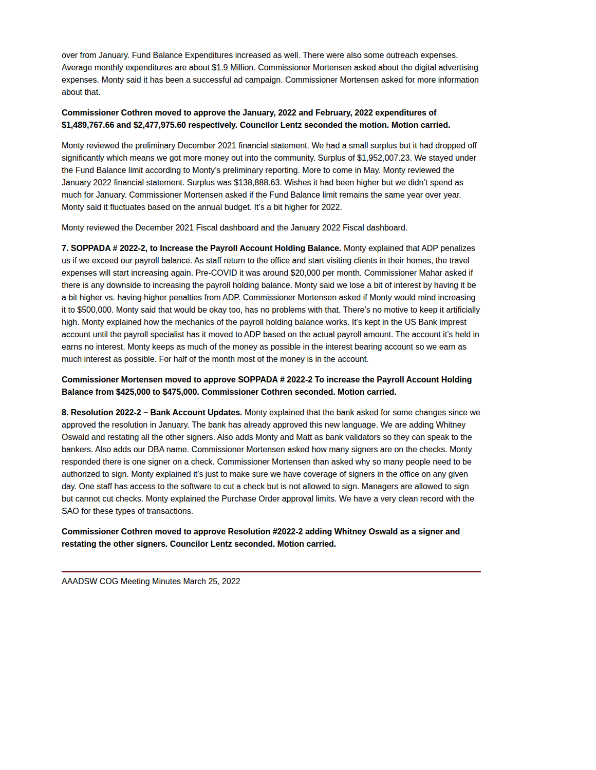over from January. Fund Balance Expenditures increased as well. There were also some outreach expenses. Average monthly expenditures are about $1.9 Million. Commissioner Mortensen asked about the digital advertising expenses. Monty said it has been a successful ad campaign. Commissioner Mortensen asked for more information about that.
Commissioner Cothren moved to approve the January, 2022 and February, 2022 expenditures of $1,489,767.66 and $2,477,975.60 respectively. Councilor Lentz seconded the motion. Motion carried.
Monty reviewed the preliminary December 2021 financial statement. We had a small surplus but it had dropped off significantly which means we got more money out into the community. Surplus of $1,952,007.23. We stayed under the Fund Balance limit according to Monty’s preliminary reporting. More to come in May. Monty reviewed the January 2022 financial statement. Surplus was $138,888.63. Wishes it had been higher but we didn’t spend as much for January. Commissioner Mortensen asked if the Fund Balance limit remains the same year over year. Monty said it fluctuates based on the annual budget. It’s a bit higher for 2022.
Monty reviewed the December 2021 Fiscal dashboard and the January 2022 Fiscal dashboard.
7. SOPPADA # 2022-2, to Increase the Payroll Account Holding Balance. Monty explained that ADP penalizes us if we exceed our payroll balance. As staff return to the office and start visiting clients in their homes, the travel expenses will start increasing again. Pre-COVID it was around $20,000 per month. Commissioner Mahar asked if there is any downside to increasing the payroll holding balance. Monty said we lose a bit of interest by having it be a bit higher vs. having higher penalties from ADP. Commissioner Mortensen asked if Monty would mind increasing it to $500,000. Monty said that would be okay too, has no problems with that. There’s no motive to keep it artificially high. Monty explained how the mechanics of the payroll holding balance works. It’s kept in the US Bank imprest account until the payroll specialist has it moved to ADP based on the actual payroll amount. The account it’s held in earns no interest. Monty keeps as much of the money as possible in the interest bearing account so we earn as much interest as possible. For half of the month most of the money is in the account.
Commissioner Mortensen moved to approve SOPPADA # 2022-2 To increase the Payroll Account Holding Balance from $425,000 to $475,000. Commissioner Cothren seconded. Motion carried.
8. Resolution 2022-2 – Bank Account Updates. Monty explained that the bank asked for some changes since we approved the resolution in January. The bank has already approved this new language. We are adding Whitney Oswald and restating all the other signers. Also adds Monty and Matt as bank validators so they can speak to the bankers. Also adds our DBA name. Commissioner Mortensen asked how many signers are on the checks. Monty responded there is one signer on a check. Commissioner Mortensen than asked why so many people need to be authorized to sign. Monty explained it’s just to make sure we have coverage of signers in the office on any given day. One staff has access to the software to cut a check but is not allowed to sign. Managers are allowed to sign but cannot cut checks. Monty explained the Purchase Order approval limits. We have a very clean record with the SAO for these types of transactions.
Commissioner Cothren moved to approve Resolution #2022-2 adding Whitney Oswald as a signer and restating the other signers. Councilor Lentz seconded. Motion carried.
AAADSW COG Meeting Minutes March 25, 2022